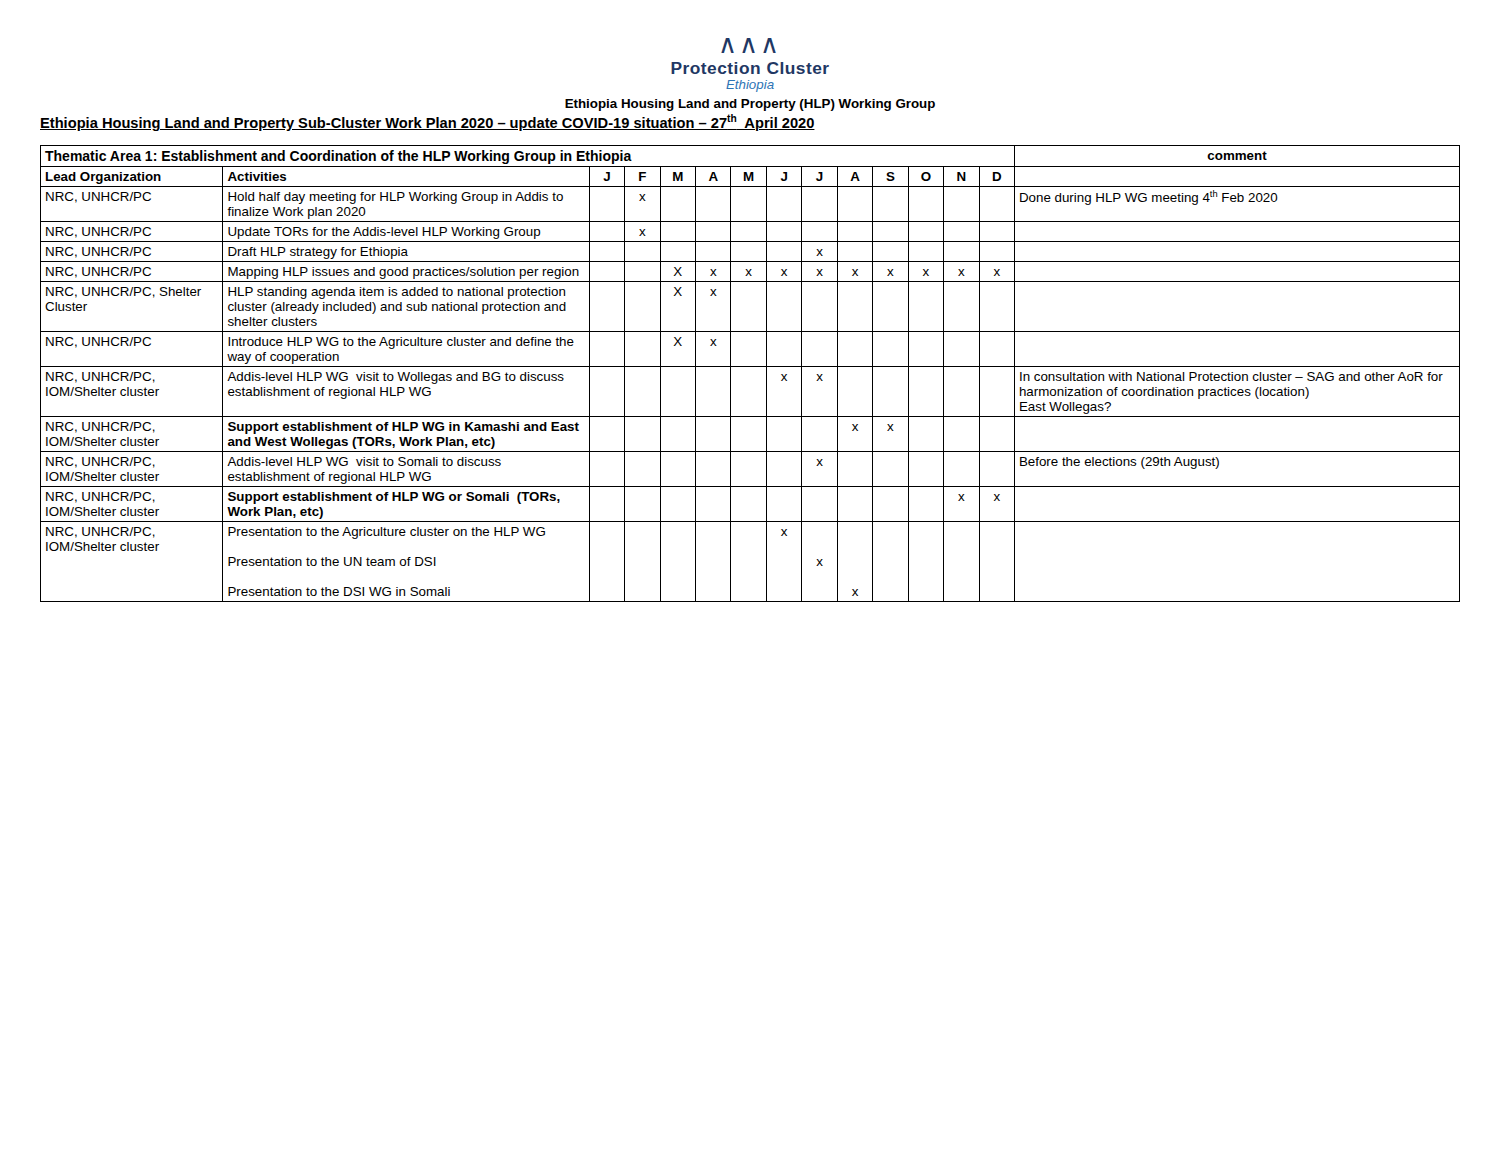∧∧∧
Protection Cluster
Ethiopia
Ethiopia Housing Land and Property (HLP) Working Group
Ethiopia Housing Land and Property Sub-Cluster Work Plan 2020 – update COVID-19 situation – 27th April 2020
| Thematic Area 1: Establishment and Coordination of the HLP Working Group in Ethiopia | comment |
| Lead Organization | Activities | J | F | M | A | M | J | J | A | S | O | N | D | |
| NRC, UNHCR/PC | Hold half day meeting for HLP Working Group in Addis to finalize Work plan 2020 | | x | | | | | | | | | | | Done during HLP WG meeting 4 th Feb 2020 |
| NRC, UNHCR/PC | Update TORs for the Addis-level HLP Working Group | | x | | | | | | | | | | | |
| NRC, UNHCR/PC | Draft HLP strategy for Ethiopia | | | | | | | x | | | | | | |
| NRC, UNHCR/PC | Mapping HLP issues and good practices/solution per region | | | X | x | x | x | x | x | x | x | x | x | |
| NRC, UNHCR/PC, Shelter Cluster | HLP standing agenda item is added to national protection cluster (already included) and sub national protection and shelter clusters | | | X | x | | | | | | | | | |
| NRC, UNHCR/PC | Introduce HLP WG to the Agriculture cluster and define the way of cooperation | | | X | x | | | | | | | | | |
| NRC, UNHCR/PC, IOM/Shelter cluster | Addis-level HLP WG visit to Wollegas and BG to discuss establishment of regional HLP WG | | | | | | x | x | | | | | | In consultation with National Protection cluster – SAG and other AoR for harmonization of coordination practices (location) East Wollegas? |
| NRC, UNHCR/PC, IOM/Shelter cluster | Support establishment of HLP WG in Kamashi and East and West Wollegas (TORs, Work Plan, etc) | | | | | | | | x | x | | | | |
| NRC, UNHCR/PC, IOM/Shelter cluster | Addis-level HLP WG visit to Somali to discuss establishment of regional HLP WG | | | | | | | x | | | | | | Before the elections (29th August) |
| NRC, UNHCR/PC, IOM/Shelter cluster | Support establishment of HLP WG or Somali (TORs, Work Plan, etc) | | | | | | | | | | | x | x | |
| NRC, UNHCR/PC, IOM/Shelter cluster | Presentation to the Agriculture cluster on the HLP WG Presentation to the UN team of DSI Presentation to the DSI WG in Somali | | | | | | x | x | x | | | | | |